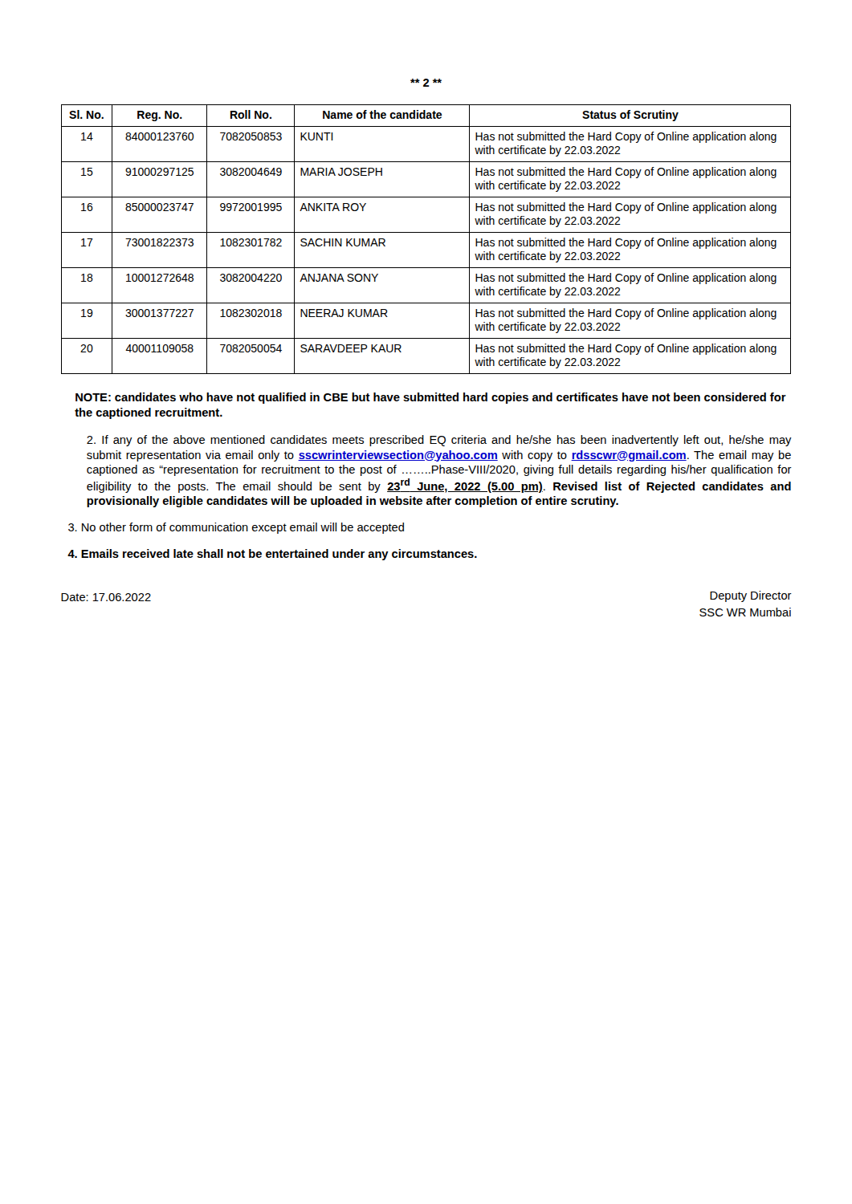** 2 **
| Sl. No. | Reg. No. | Roll No. | Name of the candidate | Status of Scrutiny |
| --- | --- | --- | --- | --- |
| 14 | 84000123760 | 7082050853 | KUNTI | Has not submitted the Hard Copy of Online application along with certificate by 22.03.2022 |
| 15 | 91000297125 | 3082004649 | MARIA JOSEPH | Has not submitted the Hard Copy of Online application along with certificate by 22.03.2022 |
| 16 | 85000023747 | 9972001995 | ANKITA ROY | Has not submitted the Hard Copy of Online application along with certificate by 22.03.2022 |
| 17 | 73001822373 | 1082301782 | SACHIN KUMAR | Has not submitted the Hard Copy of Online application along with certificate by 22.03.2022 |
| 18 | 10001272648 | 3082004220 | ANJANA SONY | Has not submitted the Hard Copy of Online application along with certificate by 22.03.2022 |
| 19 | 30001377227 | 1082302018 | NEERAJ KUMAR | Has not submitted the Hard Copy of Online application along with certificate by 22.03.2022 |
| 20 | 40001109058 | 7082050054 | SARAVDEEP KAUR | Has not submitted the Hard Copy of Online application along with certificate by 22.03.2022 |
NOTE: candidates who have not qualified in CBE but have submitted hard copies and certificates have not been considered for the captioned recruitment.
2. If any of the above mentioned candidates meets prescribed EQ criteria and he/she has been inadvertently left out, he/she may submit representation via email only to sscwrinterviewsection@yahoo.com with copy to rdsscwr@gmail.com. The email may be captioned as “representation for recruitment to the post of ……..Phase-VIII/2020, giving full details regarding his/her qualification for eligibility to the posts. The email should be sent by 23rd June, 2022 (5.00 pm). Revised list of Rejected candidates and provisionally eligible candidates will be uploaded in website after completion of entire scrutiny.
3. No other form of communication except email will be accepted
4. Emails received late shall not be entertained under any circumstances.
Deputy Director
SSC WR Mumbai
Date: 17.06.2022